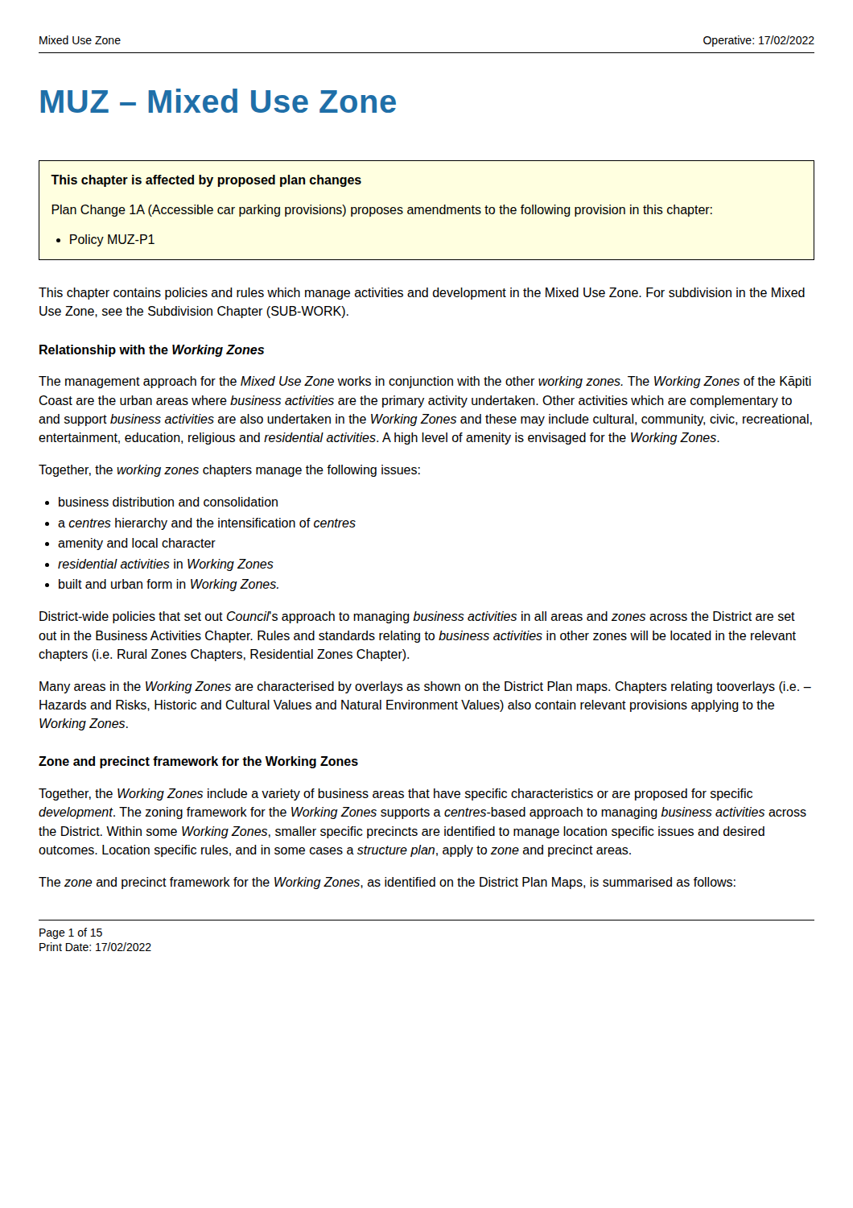Mixed Use Zone Operative: 17/02/2022
MUZ – Mixed Use Zone
This chapter is affected by proposed plan changes
Plan Change 1A (Accessible car parking provisions) proposes amendments to the following provision in this chapter:
Policy MUZ-P1
This chapter contains policies and rules which manage activities and development in the Mixed Use Zone. For subdivision in the Mixed Use Zone, see the Subdivision Chapter (SUB-WORK).
Relationship with the Working Zones
The management approach for the Mixed Use Zone works in conjunction with the other working zones. The Working Zones of the Kāpiti Coast are the urban areas where business activities are the primary activity undertaken. Other activities which are complementary to and support business activities are also undertaken in the Working Zones and these may include cultural, community, civic, recreational, entertainment, education, religious and residential activities. A high level of amenity is envisaged for the Working Zones.
Together, the working zones chapters manage the following issues:
business distribution and consolidation
a centres hierarchy and the intensification of centres
amenity and local character
residential activities in Working Zones
built and urban form in Working Zones.
District-wide policies that set out Council's approach to managing business activities in all areas and zones across the District are set out in the Business Activities Chapter. Rules and standards relating to business activities in other zones will be located in the relevant chapters (i.e. Rural Zones Chapters, Residential Zones Chapter).
Many areas in the Working Zones are characterised by overlays as shown on the District Plan maps. Chapters relating tooverlays (i.e. –Hazards and Risks, Historic and Cultural Values and Natural Environment Values) also contain relevant provisions applying to the Working Zones.
Zone and precinct framework for the Working Zones
Together, the Working Zones include a variety of business areas that have specific characteristics or are proposed for specific development. The zoning framework for the Working Zones supports a centres-based approach to managing business activities across the District. Within some Working Zones, smaller specific precincts are identified to manage location specific issues and desired outcomes. Location specific rules, and in some cases a structure plan, apply to zone and precinct areas.
The zone and precinct framework for the Working Zones, as identified on the District Plan Maps, is summarised as follows:
Page 1 of 15
Print Date: 17/02/2022